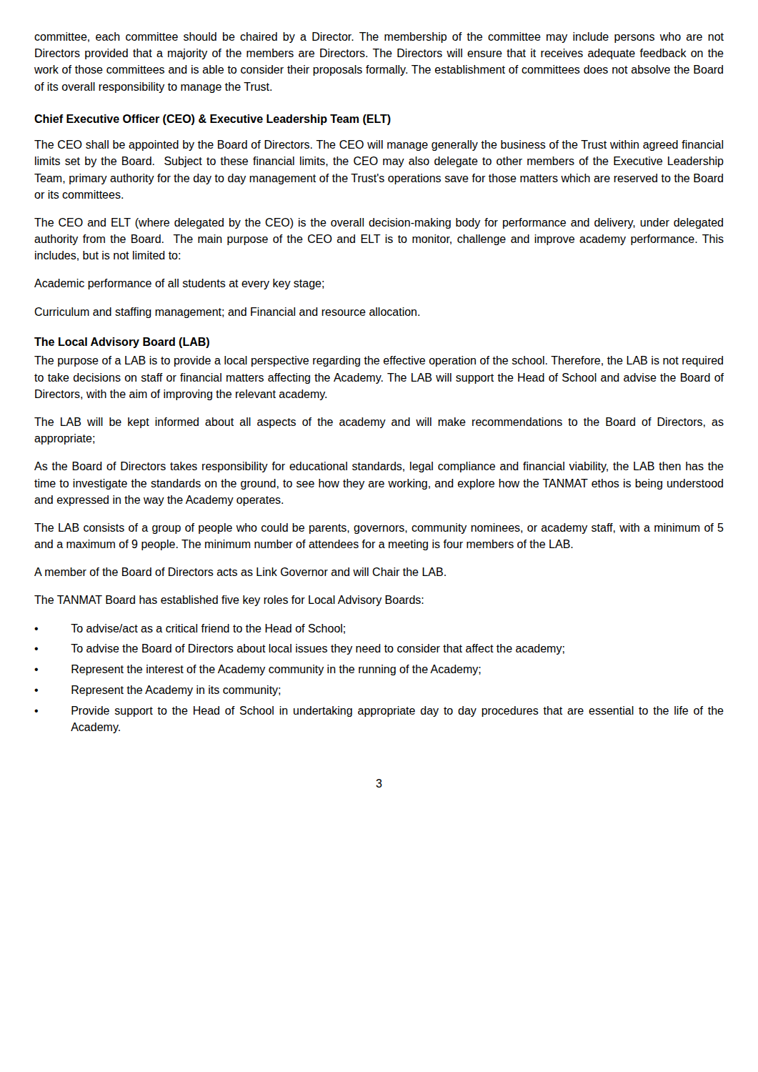committee, each committee should be chaired by a Director. The membership of the committee may include persons who are not Directors provided that a majority of the members are Directors. The Directors will ensure that it receives adequate feedback on the work of those committees and is able to consider their proposals formally. The establishment of committees does not absolve the Board of its overall responsibility to manage the Trust.
Chief Executive Officer (CEO) & Executive Leadership Team (ELT)
The CEO shall be appointed by the Board of Directors. The CEO will manage generally the business of the Trust within agreed financial limits set by the Board. Subject to these financial limits, the CEO may also delegate to other members of the Executive Leadership Team, primary authority for the day to day management of the Trust's operations save for those matters which are reserved to the Board or its committees.
The CEO and ELT (where delegated by the CEO) is the overall decision-making body for performance and delivery, under delegated authority from the Board. The main purpose of the CEO and ELT is to monitor, challenge and improve academy performance. This includes, but is not limited to:
Academic performance of all students at every key stage;
Curriculum and staffing management; and Financial and resource allocation.
The Local Advisory Board (LAB)
The purpose of a LAB is to provide a local perspective regarding the effective operation of the school. Therefore, the LAB is not required to take decisions on staff or financial matters affecting the Academy. The LAB will support the Head of School and advise the Board of Directors, with the aim of improving the relevant academy.
The LAB will be kept informed about all aspects of the academy and will make recommendations to the Board of Directors, as appropriate;
As the Board of Directors takes responsibility for educational standards, legal compliance and financial viability, the LAB then has the time to investigate the standards on the ground, to see how they are working, and explore how the TANMAT ethos is being understood and expressed in the way the Academy operates.
The LAB consists of a group of people who could be parents, governors, community nominees, or academy staff, with a minimum of 5 and a maximum of 9 people. The minimum number of attendees for a meeting is four members of the LAB.
A member of the Board of Directors acts as Link Governor and will Chair the LAB.
The TANMAT Board has established five key roles for Local Advisory Boards:
To advise/act as a critical friend to the Head of School;
To advise the Board of Directors about local issues they need to consider that affect the academy;
Represent the interest of the Academy community in the running of the Academy;
Represent the Academy in its community;
Provide support to the Head of School in undertaking appropriate day to day procedures that are essential to the life of the Academy.
3